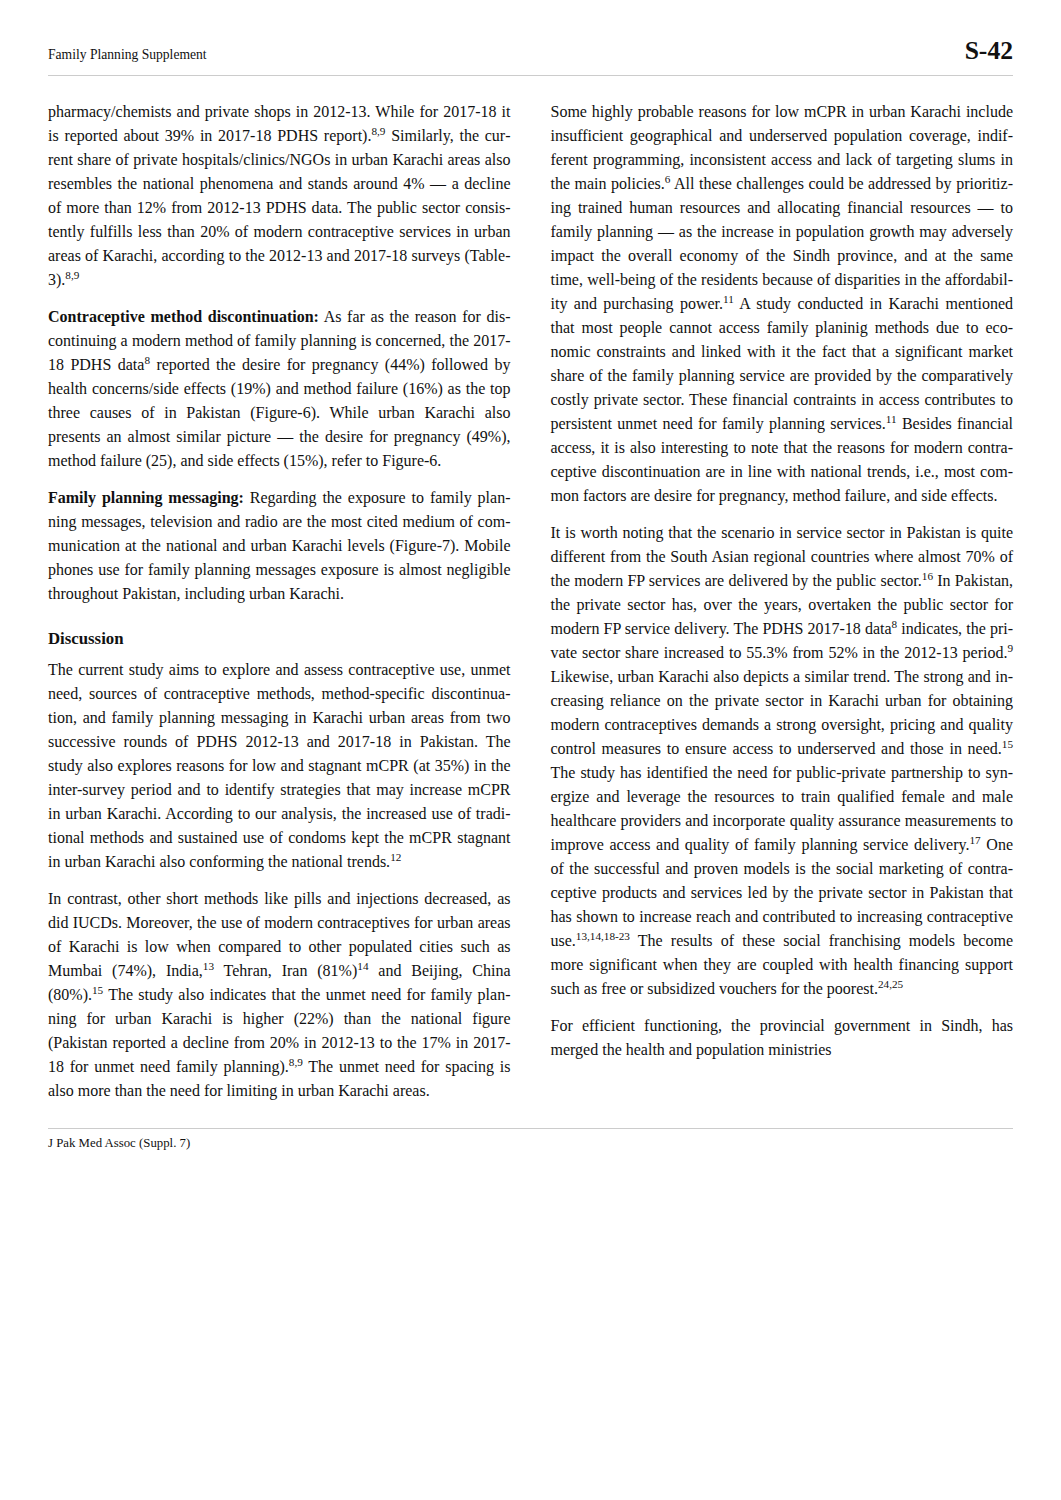Family Planning Supplement S-42
pharmacy/chemists and private shops in 2012-13. While for 2017-18 it is reported about 39% in 2017-18 PDHS report).8,9 Similarly, the current share of private hospitals/clinics/NGOs in urban Karachi areas also resembles the national phenomena and stands around 4% — a decline of more than 12% from 2012-13 PDHS data. The public sector consistently fulfills less than 20% of modern contraceptive services in urban areas of Karachi, according to the 2012-13 and 2017-18 surveys (Table-3).8,9
Contraceptive method discontinuation: As far as the reason for discontinuing a modern method of family planning is concerned, the 2017-18 PDHS data8 reported the desire for pregnancy (44%) followed by health concerns/side effects (19%) and method failure (16%) as the top three causes of in Pakistan (Figure-6). While urban Karachi also presents an almost similar picture — the desire for pregnancy (49%), method failure (25), and side effects (15%), refer to Figure-6.
Family planning messaging: Regarding the exposure to family planning messages, television and radio are the most cited medium of communication at the national and urban Karachi levels (Figure-7). Mobile phones use for family planning messages exposure is almost negligible throughout Pakistan, including urban Karachi.
Discussion
The current study aims to explore and assess contraceptive use, unmet need, sources of contraceptive methods, method-specific discontinuation, and family planning messaging in Karachi urban areas from two successive rounds of PDHS 2012-13 and 2017-18 in Pakistan. The study also explores reasons for low and stagnant mCPR (at 35%) in the inter-survey period and to identify strategies that may increase mCPR in urban Karachi. According to our analysis, the increased use of traditional methods and sustained use of condoms kept the mCPR stagnant in urban Karachi also conforming the national trends.12
In contrast, other short methods like pills and injections decreased, as did IUCDs. Moreover, the use of modern contraceptives for urban areas of Karachi is low when compared to other populated cities such as Mumbai (74%), India,13 Tehran, Iran (81%)14 and Beijing, China (80%).15 The study also indicates that the unmet need for family planning for urban Karachi is higher (22%) than the national figure (Pakistan reported a decline from 20% in 2012-13 to the 17% in 2017-18 for unmet need family planning).8,9 The unmet need for spacing is also more than the need for limiting in urban Karachi areas.
Some highly probable reasons for low mCPR in urban Karachi include insufficient geographical and underserved population coverage, indifferent programming, inconsistent access and lack of targeting slums in the main policies.6 All these challenges could be addressed by prioritizing trained human resources and allocating financial resources — to family planning — as the increase in population growth may adversely impact the overall economy of the Sindh province, and at the same time, well-being of the residents because of disparities in the affordability and purchasing power.11 A study conducted in Karachi mentioned that most people cannot access family planinig methods due to economic constraints and linked with it the fact that a significant market share of the family planning service are provided by the comparatively costly private sector. These financial contraints in access contributes to persistent unmet need for family planning services.11 Besides financial access, it is also interesting to note that the reasons for modern contraceptive discontinuation are in line with national trends, i.e., most common factors are desire for pregnancy, method failure, and side effects.
It is worth noting that the scenario in service sector in Pakistan is quite different from the South Asian regional countries where almost 70% of the modern FP services are delivered by the public sector.16 In Pakistan, the private sector has, over the years, overtaken the public sector for modern FP service delivery. The PDHS 2017-18 data8 indicates, the private sector share increased to 55.3% from 52% in the 2012-13 period.9 Likewise, urban Karachi also depicts a similar trend. The strong and increasing reliance on the private sector in Karachi urban for obtaining modern contraceptives demands a strong oversight, pricing and quality control measures to ensure access to underserved and those in need.15 The study has identified the need for public-private partnership to synergize and leverage the resources to train qualified female and male healthcare providers and incorporate quality assurance measurements to improve access and quality of family planning service delivery.17 One of the successful and proven models is the social marketing of contraceptive products and services led by the private sector in Pakistan that has shown to increase reach and contributed to increasing contraceptive use.13,14,18-23 The results of these social franchising models become more significant when they are coupled with health financing support such as free or subsidized vouchers for the poorest.24,25
For efficient functioning, the provincial government in Sindh, has merged the health and population ministries
J Pak Med Assoc (Suppl. 7)